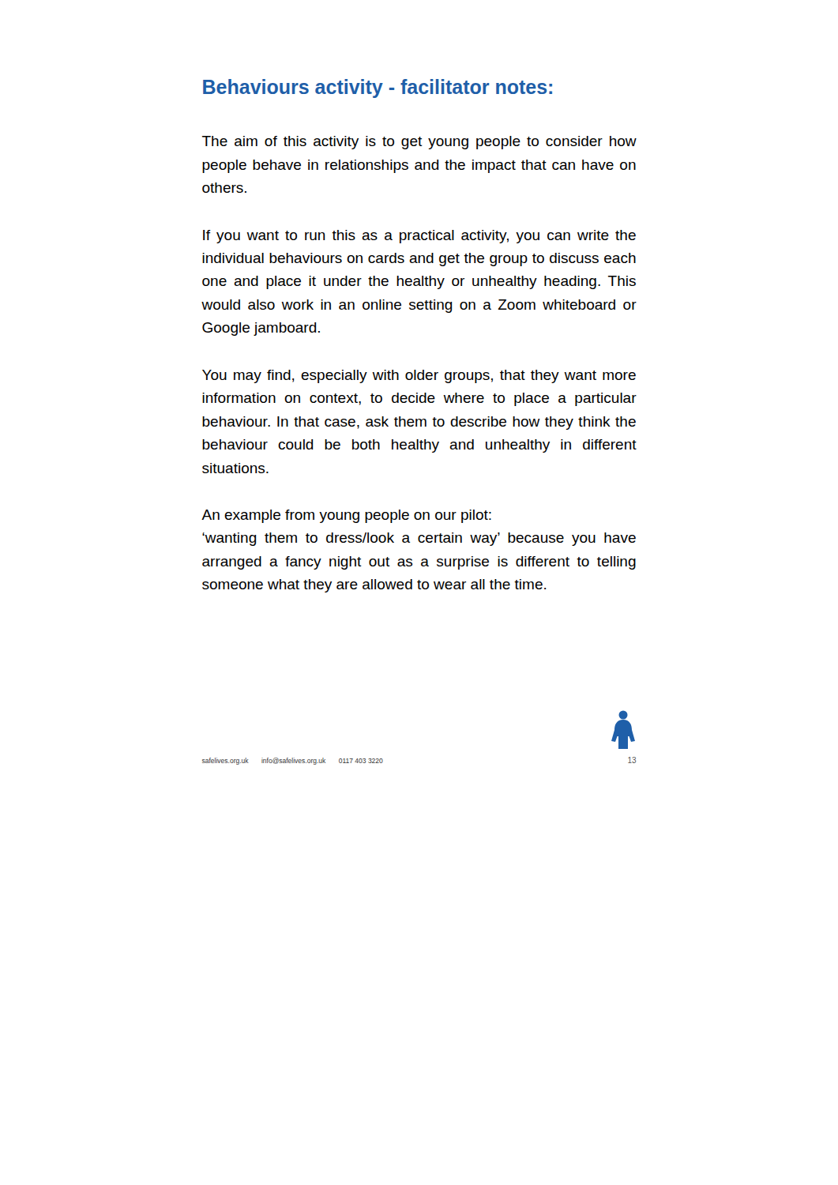Behaviours activity - facilitator notes:
The aim of this activity is to get young people to consider how people behave in relationships and the impact that can have on others.
If you want to run this as a practical activity, you can write the individual behaviours on cards and get the group to discuss each one and place it under the healthy or unhealthy heading. This would also work in an online setting on a Zoom whiteboard or Google jamboard.
You may find, especially with older groups, that they want more information on context, to decide where to place a particular behaviour. In that case, ask them to describe how they think the behaviour could be both healthy and unhealthy in different situations.
An example from young people on our pilot:
‘wanting them to dress/look a certain way’ because you have arranged a fancy night out as a surprise is different to telling someone what they are allowed to wear all the time.
safelives.org.uk info@safelives.org.uk 0117 403 3220
13